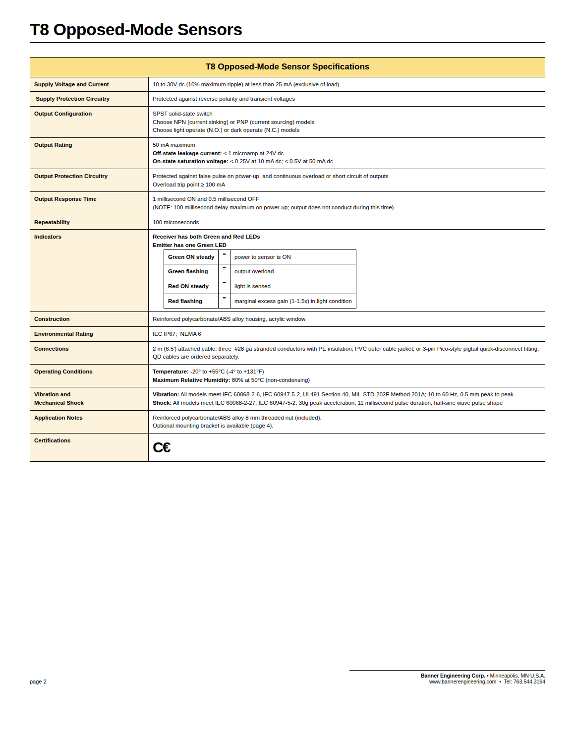T8 Opposed-Mode Sensors
T8 Opposed-Mode Sensor Specifications
| Supply Voltage and Current | 10 to 30V dc (10% maximum ripple) at less than 25 mA (exclusive of load) |
| Supply Protection Circuitry | Protected against reverse polarity and transient voltages |
| Output Configuration | SPST solid-state switch Choose NPN (current sinking) or PNP (current sourcing) models Choose light operate (N.O.) or dark operate (N.C.) models |
| Output Rating | 50 mA maximum Off-state leakage current: < 1 microamp at 24V dc On-state saturation voltage: < 0.25V at 10 mA dc; < 0.5V at 50 mA dc |
| Output Protection Circuitry | Protected against false pulse on power-up and continuous overload or short circuit of outputs Overload trip point ≥ 100 mA |
| Output Response Time | 1 millisecond ON and 0.5 millisecond OFF (NOTE: 100 millisecond delay maximum on power-up; output does not conduct during this time) |
| Repeatability | 100 microseconds |
| Indicators | Receiver has both Green and Red LEDs Emitter has one Green LED / Green ON steady / = / power to sensor is ON / / Green flashing / = / output overload / / Red ON steady / = / light is sensed / / Red flashing / = / marginal excess gain (1-1.5x) in light condition / |
| Construction | Reinforced polycarbonate/ABS alloy housing, acrylic window |
| Environmental Rating | IEC IP67; NEMA 6 |
| Connections | 2 m (6.5') attached cable: three #28 ga stranded conductors with PE insulation; PVC outer cable jacket; or 3-pin Pico-style pigtail quick-disconnect fitting. QD cables are ordered separately. |
| Operating Conditions | Temperature: -20° to +55°C (-4° to +131°F) Maximum Relative Humidity: 80% at 50°C (non-condensing) |
| Vibration and Mechanical Shock | Vibration: All models meet IEC 60068-2-6, IEC 60947-5-2, UL491 Section 40, MIL-STD-202F Method 201A; 10 to 60 Hz, 0.5 mm peak to peak Shock: All models meet IEC 60068-2-27, IEC 60947-5-2; 30g peak acceleration, 11 millisecond pulse duration, half-sine wave pulse shape |
| Application Notes | Reinforced polycarbonate/ABS alloy 8 mm threaded nut (included). Optional mounting bracket is available (page 4). |
| Certifications | C€ |
page 2
Banner Engineering Corp. • Minneapolis, MN U.S.A.
www.bannerengineering.com • Tel: 763.544.3164